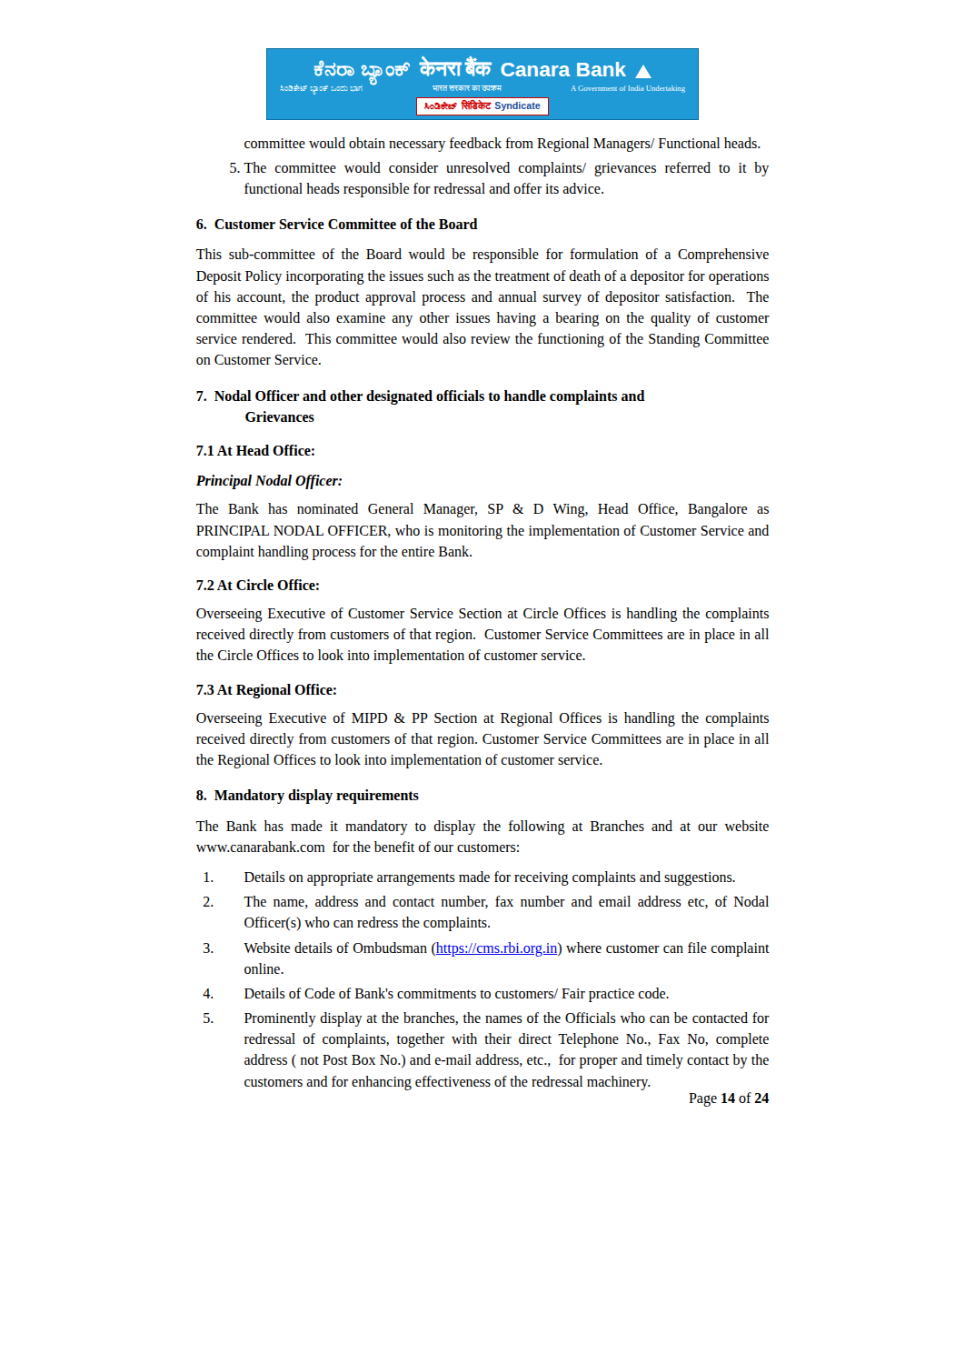ಕೆನರಾ ಬ್ಯಾಂಕ್ केनरा बैंक Canara Bank
ಸಿಂಡಿಕೇಟ್ ಬ್ಯಾಂಕ್ ಒಂದು ಭಾಗ भारत सरकार का उपक्रम A Government of India Undertaking
ಸಿಂಡಿಕೇಟ್सिंडिकेट Syndicate
committee would obtain necessary feedback from Regional Managers/ Functional heads.
The committee would consider unresolved complaints/ grievances referred to it by functional heads responsible for redressal and offer its advice.
6. Customer Service Committee of the Board
This sub-committee of the Board would be responsible for formulation of a Comprehensive Deposit Policy incorporating the issues such as the treatment of death of a depositor for operations of his account, the product approval process and annual survey of depositor satisfaction. The committee would also examine any other issues having a bearing on the quality of customer service rendered. This committee would also review the functioning of the Standing Committee on Customer Service.
7. Nodal Officer and other designated officials to handle complaints and Grievances
7.1 At Head Office:
Principal Nodal Officer:
The Bank has nominated General Manager, SP & D Wing, Head Office, Bangalore as PRINCIPAL NODAL OFFICER, who is monitoring the implementation of Customer Service and complaint handling process for the entire Bank.
7.2 At Circle Office:
Overseeing Executive of Customer Service Section at Circle Offices is handling the complaints received directly from customers of that region. Customer Service Committees are in place in all the Circle Offices to look into implementation of customer service.
7.3 At Regional Office:
Overseeing Executive of MIPD & PP Section at Regional Offices is handling the complaints received directly from customers of that region. Customer Service Committees are in place in all the Regional Offices to look into implementation of customer service.
8. Mandatory display requirements
The Bank has made it mandatory to display the following at Branches and at our website www.canarabank.com for the benefit of our customers:
Details on appropriate arrangements made for receiving complaints and suggestions.
The name, address and contact number, fax number and email address etc, of Nodal Officer(s) who can redress the complaints.
Website details of Ombudsman (https://cms.rbi.org.in) where customer can file complaint online.
Details of Code of Bank's commitments to customers/ Fair practice code.
Prominently display at the branches, the names of the Officials who can be contacted for redressal of complaints, together with their direct Telephone No., Fax No, complete address ( not Post Box No.) and e-mail address, etc., for proper and timely contact by the customers and for enhancing effectiveness of the redressal machinery.
Page 14 of 24